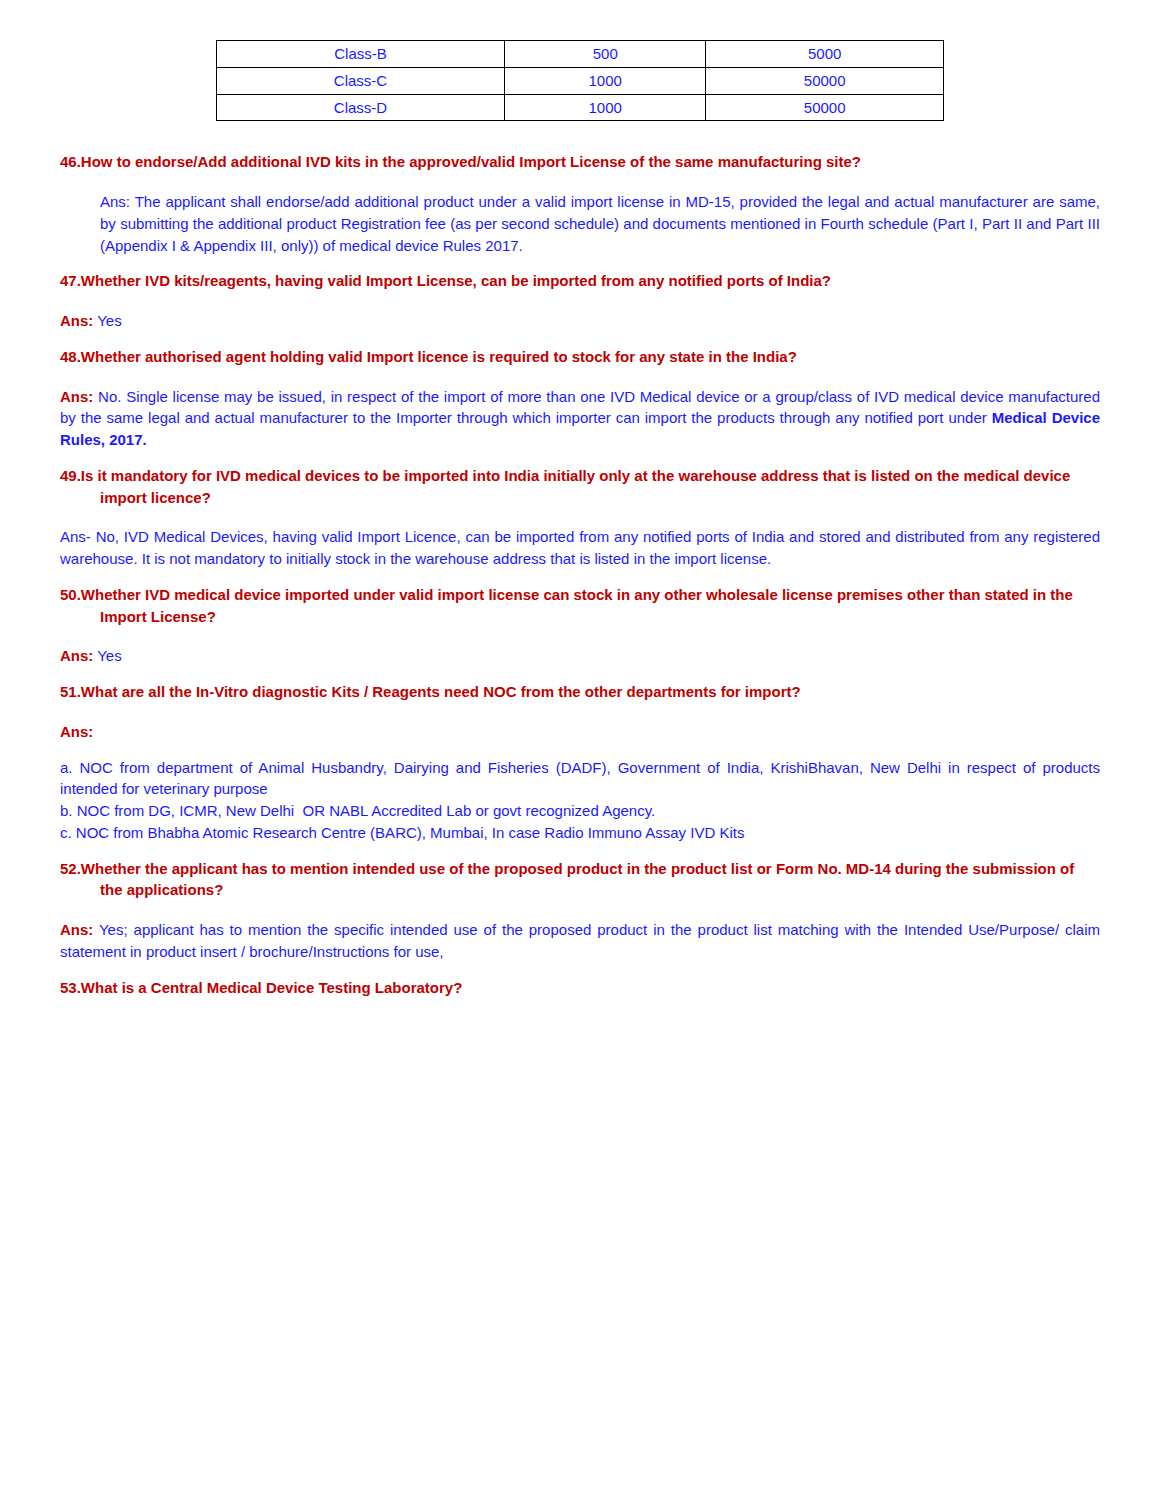| Class-B | 500 | 5000 |
| Class-C | 1000 | 50000 |
| Class-D | 1000 | 50000 |
46. How to endorse/Add additional IVD kits in the approved/valid Import License of the same manufacturing site?
Ans: The applicant shall endorse/add additional product under a valid import license in MD-15, provided the legal and actual manufacturer are same, by submitting the additional product Registration fee (as per second schedule) and documents mentioned in Fourth schedule (Part I, Part II and Part III (Appendix I & Appendix III, only)) of medical device Rules 2017.
47. Whether IVD kits/reagents, having valid Import License, can be imported from any notified ports of India?
Ans: Yes
48. Whether authorised agent holding valid Import licence is required to stock for any state in the India?
Ans: No. Single license may be issued, in respect of the import of more than one IVD Medical device or a group/class of IVD medical device manufactured by the same legal and actual manufacturer to the Importer through which importer can import the products through any notified port under Medical Device Rules, 2017.
49. Is it mandatory for IVD medical devices to be imported into India initially only at the warehouse address that is listed on the medical device import licence?
Ans- No, IVD Medical Devices, having valid Import Licence, can be imported from any notified ports of India and stored and distributed from any registered warehouse. It is not mandatory to initially stock in the warehouse address that is listed in the import license.
50. Whether IVD medical device imported under valid import license can stock in any other wholesale license premises other than stated in the Import License?
Ans: Yes
51. What are all the In-Vitro diagnostic Kits / Reagents need NOC from the other departments for import?
Ans:
a. NOC from department of Animal Husbandry, Dairying and Fisheries (DADF), Government of India, KrishiBhavan, New Delhi in respect of products intended for veterinary purpose
b. NOC from DG, ICMR, New Delhi OR NABL Accredited Lab or govt recognized Agency.
c. NOC from Bhabha Atomic Research Centre (BARC), Mumbai, In case Radio Immuno Assay IVD Kits
52. Whether the applicant has to mention intended use of the proposed product in the product list or Form No. MD-14 during the submission of the applications?
Ans: Yes; applicant has to mention the specific intended use of the proposed product in the product list matching with the Intended Use/Purpose/ claim statement in product insert / brochure/Instructions for use,
53. What is a Central Medical Device Testing Laboratory?